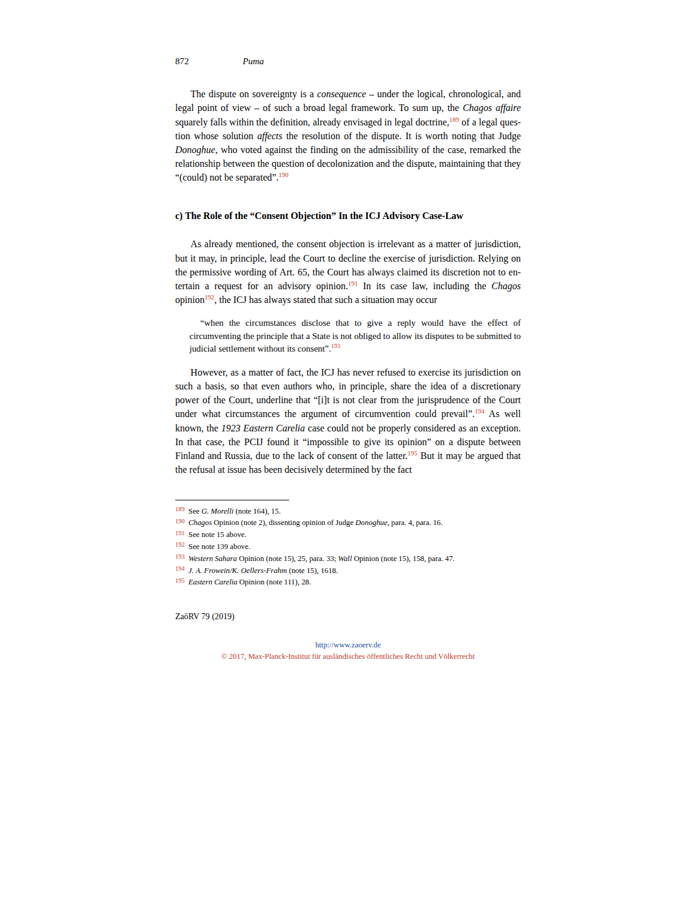872
Puma
The dispute on sovereignty is a consequence – under the logical, chronological, and legal point of view – of such a broad legal framework. To sum up, the Chagos affaire squarely falls within the definition, already envisaged in legal doctrine,189 of a legal question whose solution affects the resolution of the dispute. It is worth noting that Judge Donoghue, who voted against the finding on the admissibility of the case, remarked the relationship between the question of decolonization and the dispute, maintaining that they “(could) not be separated”.190
c) The Role of the “Consent Objection” In the ICJ Advisory Case-Law
As already mentioned, the consent objection is irrelevant as a matter of jurisdiction, but it may, in principle, lead the Court to decline the exercise of jurisdiction. Relying on the permissive wording of Art. 65, the Court has always claimed its discretion not to entertain a request for an advisory opinion.191 In its case law, including the Chagos opinion192, the ICJ has always stated that such a situation may occur
“when the circumstances disclose that to give a reply would have the effect of circumventing the principle that a State is not obliged to allow its disputes to be submitted to judicial settlement without its consent”.193
However, as a matter of fact, the ICJ has never refused to exercise its jurisdiction on such a basis, so that even authors who, in principle, share the idea of a discretionary power of the Court, underline that “[i]t is not clear from the jurisprudence of the Court under what circumstances the argument of circumvention could prevail”.194 As well known, the 1923 Eastern Carelia case could not be properly considered as an exception. In that case, the PCIJ found it “impossible to give its opinion” on a dispute between Finland and Russia, due to the lack of consent of the latter.195 But it may be argued that the refusal at issue has been decisively determined by the fact
189 See G. Morelli (note 164), 15.
190 Chagos Opinion (note 2), dissenting opinion of Judge Donoghue, para. 4, para. 16.
191 See note 15 above.
192 See note 139 above.
193 Western Sahara Opinion (note 15), 25, para. 33; Wall Opinion (note 15), 158, para. 47.
194 J. A. Frowein/K. Oellers-Frahm (note 15), 1618.
195 Eastern Carelia Opinion (note 111), 28.
ZaöRV 79 (2019)
http://www.zaoerv.de
© 2017, Max-Planck-Institut für ausländisches öffentliches Recht und Völkerrecht